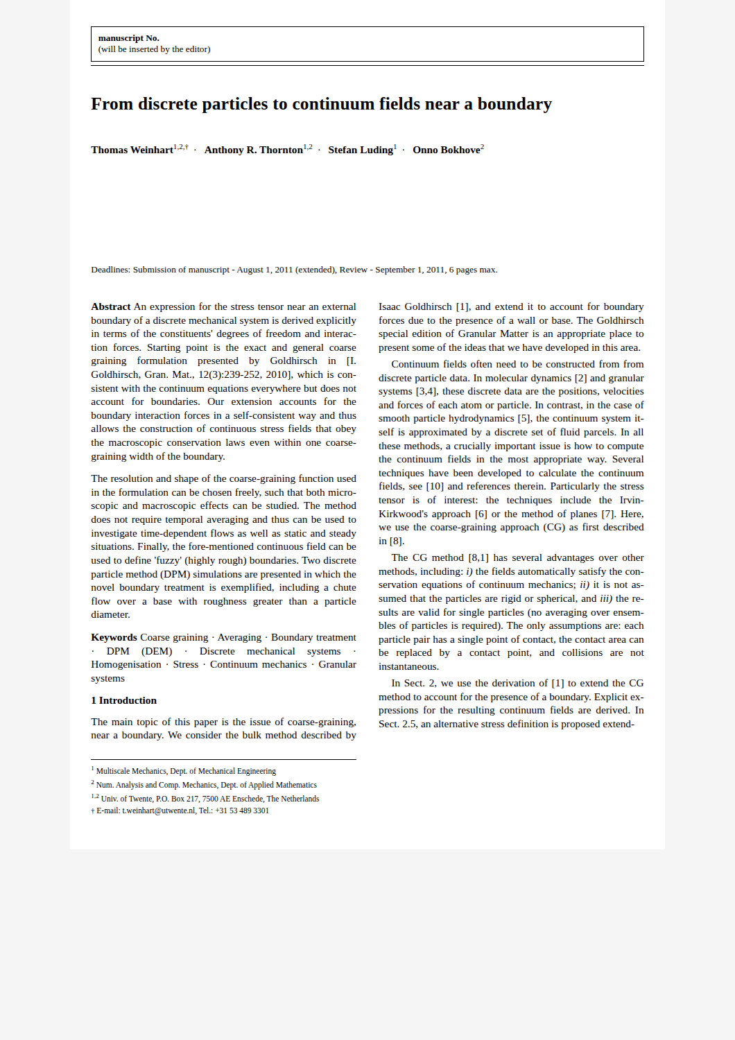manuscript No.
(will be inserted by the editor)
From discrete particles to continuum fields near a boundary
Thomas Weinhart1,2,†· Anthony R. Thornton1,2· Stefan Luding1· Onno Bokhove2
Deadlines: Submission of manuscript - August 1, 2011 (extended), Review - September 1, 2011, 6 pages max.
Abstract An expression for the stress tensor near an external boundary of a discrete mechanical system is derived explicitly in terms of the constituents' degrees of freedom and interaction forces. Starting point is the exact and general coarse graining formulation presented by Goldhirsch in [I. Goldhirsch, Gran. Mat., 12(3):239-252, 2010], which is consistent with the continuum equations everywhere but does not account for boundaries. Our extension accounts for the boundary interaction forces in a self-consistent way and thus allows the construction of continuous stress fields that obey the macroscopic conservation laws even within one coarse-graining width of the boundary.
The resolution and shape of the coarse-graining function used in the formulation can be chosen freely, such that both microscopic and macroscopic effects can be studied. The method does not require temporal averaging and thus can be used to investigate time-dependent flows as well as static and steady situations. Finally, the fore-mentioned continuous field can be used to define 'fuzzy' (highly rough) boundaries. Two discrete particle method (DPM) simulations are presented in which the novel boundary treatment is exemplified, including a chute flow over a base with roughness greater than a particle diameter.
Keywords Coarse graining · Averaging · Boundary treatment · DPM (DEM) · Discrete mechanical systems · Homogenisation · Stress · Continuum mechanics · Granular systems
1 Introduction
The main topic of this paper is the issue of coarse-graining, near a boundary. We consider the bulk method described by Isaac Goldhirsch [1], and extend it to account for boundary forces due to the presence of a wall or base. The Goldhirsch special edition of Granular Matter is an appropriate place to present some of the ideas that we have developed in this area.
Continuum fields often need to be constructed from from discrete particle data. In molecular dynamics [2] and granular systems [3,4], these discrete data are the positions, velocities and forces of each atom or particle. In contrast, in the case of smooth particle hydrodynamics [5], the continuum system itself is approximated by a discrete set of fluid parcels. In all these methods, a crucially important issue is how to compute the continuum fields in the most appropriate way. Several techniques have been developed to calculate the continuum fields, see [10] and references therein. Particularly the stress tensor is of interest: the techniques include the Irvin-Kirkwood's approach [6] or the method of planes [7]. Here, we use the coarse-graining approach (CG) as first described in [8].
The CG method [8,1] has several advantages over other methods, including: i) the fields automatically satisfy the conservation equations of continuum mechanics; ii) it is not assumed that the particles are rigid or spherical, and iii) the results are valid for single particles (no averaging over ensembles of particles is required). The only assumptions are: each particle pair has a single point of contact, the contact area can be replaced by a contact point, and collisions are not instantaneous.
In Sect. 2, we use the derivation of [1] to extend the CG method to account for the presence of a boundary. Explicit expressions for the resulting continuum fields are derived. In Sect. 2.5, an alternative stress definition is proposed extend-
1 Multiscale Mechanics, Dept. of Mechanical Engineering
2 Num. Analysis and Comp. Mechanics, Dept. of Applied Mathematics
1,2 Univ. of Twente, P.O. Box 217, 7500 AE Enschede, The Netherlands
† E-mail: t.weinhart@utwente.nl, Tel.: +31 53 489 3301